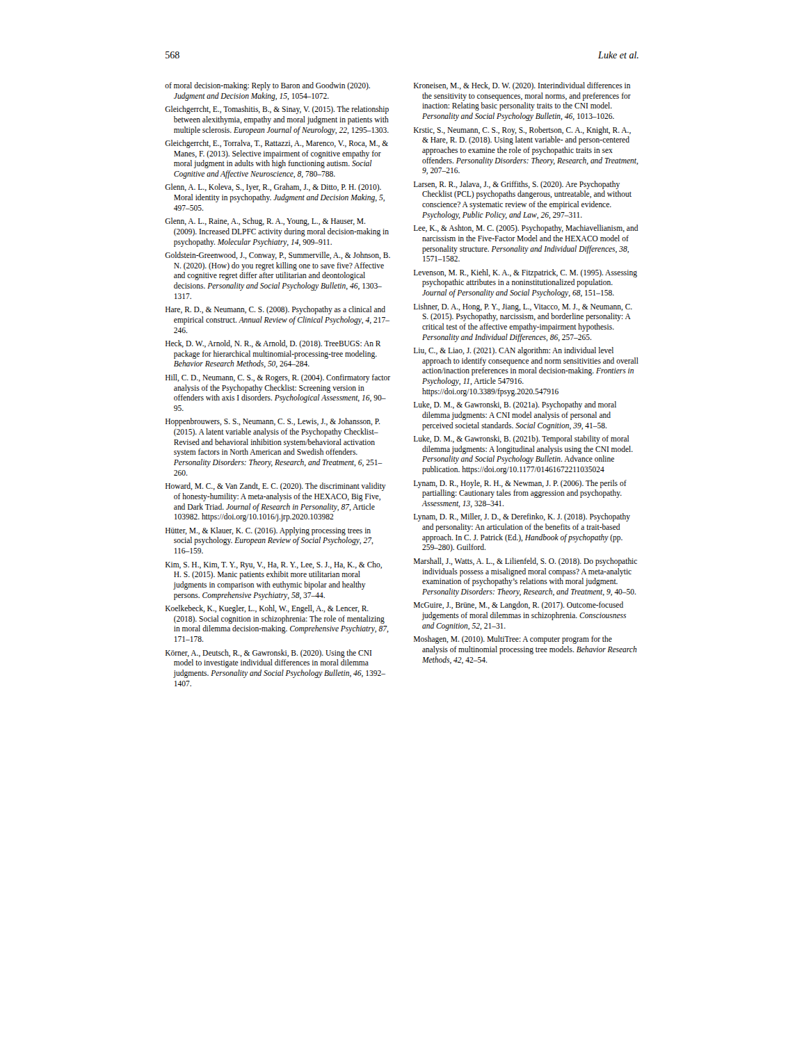568 Luke et al.
of moral decision-making: Reply to Baron and Goodwin (2020). Judgment and Decision Making, 15, 1054–1072.
Gleichgerrcht, E., Tomashitis, B., & Sinay, V. (2015). The relationship between alexithymia, empathy and moral judgment in patients with multiple sclerosis. European Journal of Neurology, 22, 1295–1303.
Gleichgerrcht, E., Torralva, T., Rattazzi, A., Marenco, V., Roca, M., & Manes, F. (2013). Selective impairment of cognitive empathy for moral judgment in adults with high functioning autism. Social Cognitive and Affective Neuroscience, 8, 780–788.
Glenn, A. L., Koleva, S., Iyer, R., Graham, J., & Ditto, P. H. (2010). Moral identity in psychopathy. Judgment and Decision Making, 5, 497–505.
Glenn, A. L., Raine, A., Schug, R. A., Young, L., & Hauser, M. (2009). Increased DLPFC activity during moral decision-making in psychopathy. Molecular Psychiatry, 14, 909–911.
Goldstein-Greenwood, J., Conway, P., Summerville, A., & Johnson, B. N. (2020). (How) do you regret killing one to save five? Affective and cognitive regret differ after utilitarian and deontological decisions. Personality and Social Psychology Bulletin, 46, 1303–1317.
Hare, R. D., & Neumann, C. S. (2008). Psychopathy as a clinical and empirical construct. Annual Review of Clinical Psychology, 4, 217–246.
Heck, D. W., Arnold, N. R., & Arnold, D. (2018). TreeBUGS: An R package for hierarchical multinomial-processing-tree modeling. Behavior Research Methods, 50, 264–284.
Hill, C. D., Neumann, C. S., & Rogers, R. (2004). Confirmatory factor analysis of the Psychopathy Checklist: Screening version in offenders with axis I disorders. Psychological Assessment, 16, 90–95.
Hoppenbrouwers, S. S., Neumann, C. S., Lewis, J., & Johansson, P. (2015). A latent variable analysis of the Psychopathy Checklist–Revised and behavioral inhibition system/behavioral activation system factors in North American and Swedish offenders. Personality Disorders: Theory, Research, and Treatment, 6, 251–260.
Howard, M. C., & Van Zandt, E. C. (2020). The discriminant validity of honesty-humility: A meta-analysis of the HEXACO, Big Five, and Dark Triad. Journal of Research in Personality, 87, Article 103982. https://doi.org/10.1016/j.jrp.2020.103982
Hütter, M., & Klauer, K. C. (2016). Applying processing trees in social psychology. European Review of Social Psychology, 27, 116–159.
Kim, S. H., Kim, T. Y., Ryu, V., Ha, R. Y., Lee, S. J., Ha, K., & Cho, H. S. (2015). Manic patients exhibit more utilitarian moral judgments in comparison with euthymic bipolar and healthy persons. Comprehensive Psychiatry, 58, 37–44.
Koelkebeck, K., Kuegler, L., Kohl, W., Engell, A., & Lencer, R. (2018). Social cognition in schizophrenia: The role of mentalizing in moral dilemma decision-making. Comprehensive Psychiatry, 87, 171–178.
Körner, A., Deutsch, R., & Gawronski, B. (2020). Using the CNI model to investigate individual differences in moral dilemma judgments. Personality and Social Psychology Bulletin, 46, 1392–1407.
Kroneisen, M., & Heck, D. W. (2020). Interindividual differences in the sensitivity to consequences, moral norms, and preferences for inaction: Relating basic personality traits to the CNI model. Personality and Social Psychology Bulletin, 46, 1013–1026.
Krstic, S., Neumann, C. S., Roy, S., Robertson, C. A., Knight, R. A., & Hare, R. D. (2018). Using latent variable- and person-centered approaches to examine the role of psychopathic traits in sex offenders. Personality Disorders: Theory, Research, and Treatment, 9, 207–216.
Larsen, R. R., Jalava, J., & Griffiths, S. (2020). Are Psychopathy Checklist (PCL) psychopaths dangerous, untreatable, and without conscience? A systematic review of the empirical evidence. Psychology, Public Policy, and Law, 26, 297–311.
Lee, K., & Ashton, M. C. (2005). Psychopathy, Machiavellianism, and narcissism in the Five-Factor Model and the HEXACO model of personality structure. Personality and Individual Differences, 38, 1571–1582.
Levenson, M. R., Kiehl, K. A., & Fitzpatrick, C. M. (1995). Assessing psychopathic attributes in a noninstitutionalized population. Journal of Personality and Social Psychology, 68, 151–158.
Lishner, D. A., Hong, P. Y., Jiang, L., Vitacco, M. J., & Neumann, C. S. (2015). Psychopathy, narcissism, and borderline personality: A critical test of the affective empathy-impairment hypothesis. Personality and Individual Differences, 86, 257–265.
Liu, C., & Liao, J. (2021). CAN algorithm: An individual level approach to identify consequence and norm sensitivities and overall action/inaction preferences in moral decision-making. Frontiers in Psychology, 11, Article 547916. https://doi.org/10.3389/fpsyg.2020.547916
Luke, D. M., & Gawronski, B. (2021a). Psychopathy and moral dilemma judgments: A CNI model analysis of personal and perceived societal standards. Social Cognition, 39, 41–58.
Luke, D. M., & Gawronski, B. (2021b). Temporal stability of moral dilemma judgments: A longitudinal analysis using the CNI model. Personality and Social Psychology Bulletin. Advance online publication. https://doi.org/10.1177/01461672211035024
Lynam, D. R., Hoyle, R. H., & Newman, J. P. (2006). The perils of partialling: Cautionary tales from aggression and psychopathy. Assessment, 13, 328–341.
Lynam, D. R., Miller, J. D., & Derefinko, K. J. (2018). Psychopathy and personality: An articulation of the benefits of a trait-based approach. In C. J. Patrick (Ed.), Handbook of psychopathy (pp. 259–280). Guilford.
Marshall, J., Watts, A. L., & Lilienfeld, S. O. (2018). Do psychopathic individuals possess a misaligned moral compass? A meta-analytic examination of psychopathy’s relations with moral judgment. Personality Disorders: Theory, Research, and Treatment, 9, 40–50.
McGuire, J., Brüne, M., & Langdon, R. (2017). Outcome-focused judgements of moral dilemmas in schizophrenia. Consciousness and Cognition, 52, 21–31.
Moshagen, M. (2010). MultiTree: A computer program for the analysis of multinomial processing tree models. Behavior Research Methods, 42, 42–54.